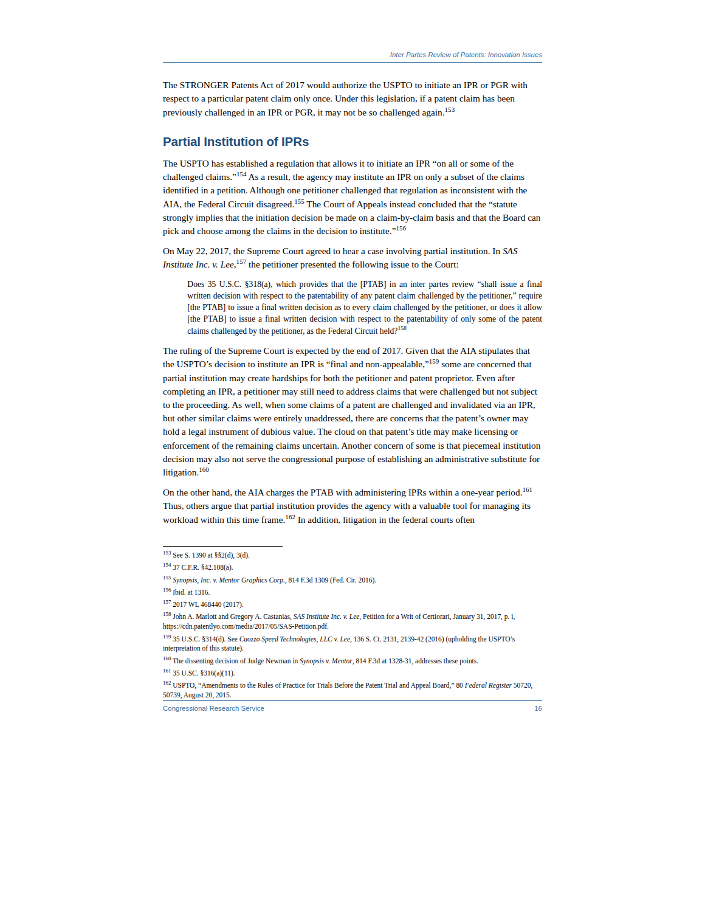Inter Partes Review of Patents: Innovation Issues
The STRONGER Patents Act of 2017 would authorize the USPTO to initiate an IPR or PGR with respect to a particular patent claim only once. Under this legislation, if a patent claim has been previously challenged in an IPR or PGR, it may not be so challenged again.153
Partial Institution of IPRs
The USPTO has established a regulation that allows it to initiate an IPR “on all or some of the challenged claims.”154 As a result, the agency may institute an IPR on only a subset of the claims identified in a petition. Although one petitioner challenged that regulation as inconsistent with the AIA, the Federal Circuit disagreed.155 The Court of Appeals instead concluded that the “statute strongly implies that the initiation decision be made on a claim-by-claim basis and that the Board can pick and choose among the claims in the decision to institute.”156
On May 22, 2017, the Supreme Court agreed to hear a case involving partial institution. In SAS Institute Inc. v. Lee,157 the petitioner presented the following issue to the Court:
Does 35 U.S.C. §318(a), which provides that the [PTAB] in an inter partes review “shall issue a final written decision with respect to the patentability of any patent claim challenged by the petitioner,” require [the PTAB] to issue a final written decision as to every claim challenged by the petitioner, or does it allow [the PTAB] to issue a final written decision with respect to the patentability of only some of the patent claims challenged by the petitioner, as the Federal Circuit held?158
The ruling of the Supreme Court is expected by the end of 2017. Given that the AIA stipulates that the USPTO’s decision to institute an IPR is “final and non-appealable,”159 some are concerned that partial institution may create hardships for both the petitioner and patent proprietor. Even after completing an IPR, a petitioner may still need to address claims that were challenged but not subject to the proceeding. As well, when some claims of a patent are challenged and invalidated via an IPR, but other similar claims were entirely unaddressed, there are concerns that the patent’s owner may hold a legal instrument of dubious value. The cloud on that patent’s title may make licensing or enforcement of the remaining claims uncertain. Another concern of some is that piecemeal institution decision may also not serve the congressional purpose of establishing an administrative substitute for litigation.160
On the other hand, the AIA charges the PTAB with administering IPRs within a one-year period.161 Thus, others argue that partial institution provides the agency with a valuable tool for managing its workload within this time frame.162 In addition, litigation in the federal courts often
153 See S. 1390 at §§2(d), 3(d).
154 37 C.F.R. §42.108(a).
155 Synopsis, Inc. v. Mentor Graphics Corp., 814 F.3d 1309 (Fed. Cir. 2016).
156 Ibid. at 1316.
157 2017 WL 468440 (2017).
158 John A. Marlott and Gregory A. Castanias, SAS Institute Inc. v. Lee, Petition for a Writ of Certiorari, January 31, 2017, p. i, https://cdn.patentlyo.com/media/2017/05/SAS-Petition.pdf.
159 35 U.S.C. §314(d). See Cuozzo Speed Technologies, LLC v. Lee, 136 S. Ct. 2131, 2139-42 (2016) (upholding the USPTO’s interpretation of this statute).
160 The dissenting decision of Judge Newman in Synopsis v. Mentor, 814 F.3d at 1328-31, addresses these points.
161 35 U.SC. §316(a)(11).
162 USPTO, “Amendments to the Rules of Practice for Trials Before the Patent Trial and Appeal Board,” 80 Federal Register 50720, 50739, August 20, 2015.
Congressional Research Service 16